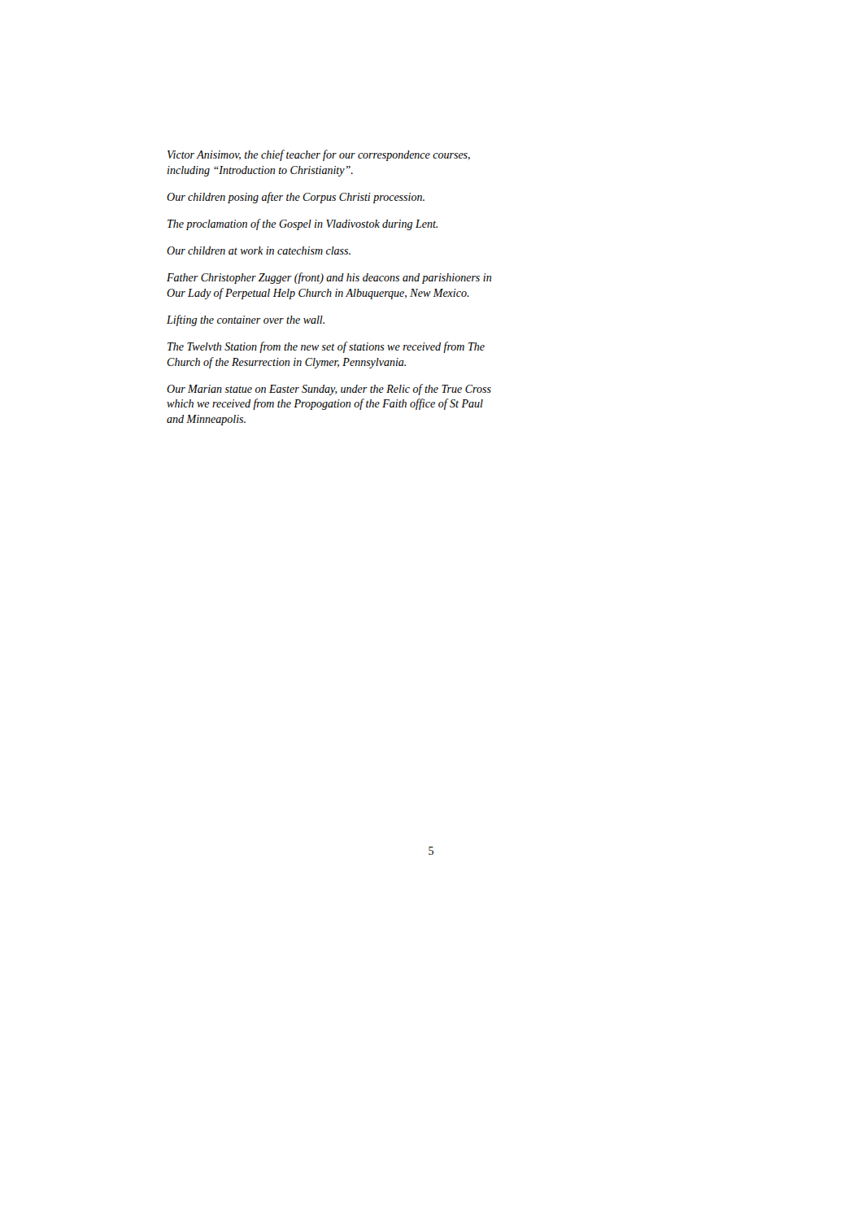Victor Anisimov, the chief teacher for our correspondence courses, including “Introduction to Christianity”.
Our children posing after the Corpus Christi procession.
The proclamation of the Gospel in Vladivostok during Lent.
Our children at work in catechism class.
Father Christopher Zugger (front) and his deacons and parishioners in Our Lady of Perpetual Help Church in Albuquerque, New Mexico.
Lifting the container over the wall.
The Twelvth Station from the new set of stations we received from The Church of the Resurrection in Clymer, Pennsylvania.
Our Marian statue on Easter Sunday, under the Relic of the True Cross which we received from the Propogation of the Faith office of St Paul and Minneapolis.
5